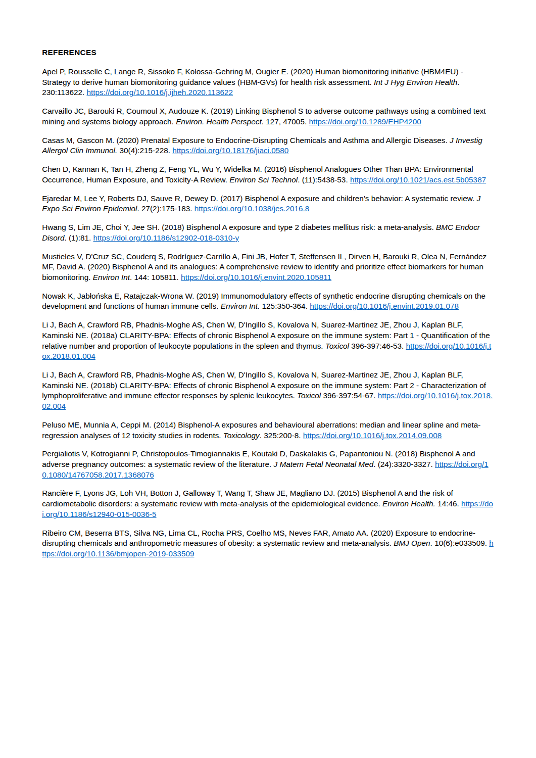REFERENCES
Apel P, Rousselle C, Lange R, Sissoko F, Kolossa-Gehring M, Ougier E. (2020) Human biomonitoring initiative (HBM4EU) - Strategy to derive human biomonitoring guidance values (HBM-GVs) for health risk assessment. Int J Hyg Environ Health. 230:113622. https://doi.org/10.1016/j.ijheh.2020.113622
Carvaillo JC, Barouki R, Coumoul X, Audouze K. (2019) Linking Bisphenol S to adverse outcome pathways using a combined text mining and systems biology approach. Environ. Health Perspect. 127, 47005. https://doi.org/10.1289/EHP4200
Casas M, Gascon M. (2020) Prenatal Exposure to Endocrine-Disrupting Chemicals and Asthma and Allergic Diseases. J Investig Allergol Clin Immunol. 30(4):215-228. https://doi.org/10.18176/jiaci.0580
Chen D, Kannan K, Tan H, Zheng Z, Feng YL, Wu Y, Widelka M. (2016) Bisphenol Analogues Other Than BPA: Environmental Occurrence, Human Exposure, and Toxicity-A Review. Environ Sci Technol. (11):5438-53. https://doi.org/10.1021/acs.est.5b05387
Ejaredar M, Lee Y, Roberts DJ, Sauve R, Dewey D. (2017) Bisphenol A exposure and children's behavior: A systematic review. J Expo Sci Environ Epidemiol. 27(2):175-183. https://doi.org/10.1038/jes.2016.8
Hwang S, Lim JE, Choi Y, Jee SH. (2018) Bisphenol A exposure and type 2 diabetes mellitus risk: a meta-analysis. BMC Endocr Disord. (1):81. https://doi.org/10.1186/s12902-018-0310-y
Mustieles V, D'Cruz SC, Couderq S, Rodríguez-Carrillo A, Fini JB, Hofer T, Steffensen IL, Dirven H, Barouki R, Olea N, Fernández MF, David A. (2020) Bisphenol A and its analogues: A comprehensive review to identify and prioritize effect biomarkers for human biomonitoring. Environ Int. 144: 105811. https://doi.org/10.1016/j.envint.2020.105811
Nowak K, Jabłońska E, Ratajczak-Wrona W. (2019) Immunomodulatory effects of synthetic endocrine disrupting chemicals on the development and functions of human immune cells. Environ Int. 125:350-364. https://doi.org/10.1016/j.envint.2019.01.078
Li J, Bach A, Crawford RB, Phadnis-Moghe AS, Chen W, D'Ingillo S, Kovalova N, Suarez-Martinez JE, Zhou J, Kaplan BLF, Kaminski NE. (2018a) CLARITY-BPA: Effects of chronic Bisphenol A exposure on the immune system: Part 1 - Quantification of the relative number and proportion of leukocyte populations in the spleen and thymus. Toxicol 396-397:46-53. https://doi.org/10.1016/j.tox.2018.01.004
Li J, Bach A, Crawford RB, Phadnis-Moghe AS, Chen W, D'Ingillo S, Kovalova N, Suarez-Martinez JE, Zhou J, Kaplan BLF, Kaminski NE. (2018b) CLARITY-BPA: Effects of chronic Bisphenol A exposure on the immune system: Part 2 - Characterization of lymphoproliferative and immune effector responses by splenic leukocytes. Toxicol 396-397:54-67. https://doi.org/10.1016/j.tox.2018.02.004
Peluso ME, Munnia A, Ceppi M. (2014) Bisphenol-A exposures and behavioural aberrations: median and linear spline and meta-regression analyses of 12 toxicity studies in rodents. Toxicology. 325:200-8. https://doi.org/10.1016/j.tox.2014.09.008
Pergialiotis V, Kotrogianni P, Christopoulos-Timogiannakis E, Koutaki D, Daskalakis G, Papantoniou N. (2018) Bisphenol A and adverse pregnancy outcomes: a systematic review of the literature. J Matern Fetal Neonatal Med. (24):3320-3327. https://doi.org/10.1080/14767058.2017.1368076
Rancière F, Lyons JG, Loh VH, Botton J, Galloway T, Wang T, Shaw JE, Magliano DJ. (2015) Bisphenol A and the risk of cardiometabolic disorders: a systematic review with meta-analysis of the epidemiological evidence. Environ Health. 14:46. https://doi.org/10.1186/s12940-015-0036-5
Ribeiro CM, Beserra BTS, Silva NG, Lima CL, Rocha PRS, Coelho MS, Neves FAR, Amato AA. (2020) Exposure to endocrine-disrupting chemicals and anthropometric measures of obesity: a systematic review and meta-analysis. BMJ Open. 10(6):e033509. https://doi.org/10.1136/bmjopen-2019-033509